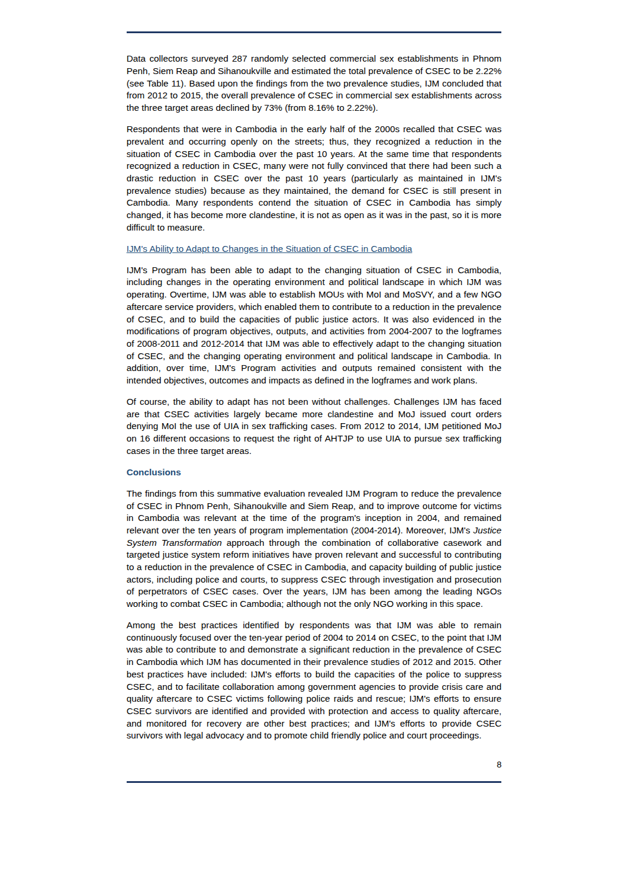Data collectors surveyed 287 randomly selected commercial sex establishments in Phnom Penh, Siem Reap and Sihanoukville and estimated the total prevalence of CSEC to be 2.22% (see Table 11). Based upon the findings from the two prevalence studies, IJM concluded that from 2012 to 2015, the overall prevalence of CSEC in commercial sex establishments across the three target areas declined by 73% (from 8.16% to 2.22%).
Respondents that were in Cambodia in the early half of the 2000s recalled that CSEC was prevalent and occurring openly on the streets; thus, they recognized a reduction in the situation of CSEC in Cambodia over the past 10 years. At the same time that respondents recognized a reduction in CSEC, many were not fully convinced that there had been such a drastic reduction in CSEC over the past 10 years (particularly as maintained in IJM's prevalence studies) because as they maintained, the demand for CSEC is still present in Cambodia. Many respondents contend the situation of CSEC in Cambodia has simply changed, it has become more clandestine, it is not as open as it was in the past, so it is more difficult to measure.
IJM's Ability to Adapt to Changes in the Situation of CSEC in Cambodia
IJM's Program has been able to adapt to the changing situation of CSEC in Cambodia, including changes in the operating environment and political landscape in which IJM was operating. Overtime, IJM was able to establish MOUs with MoI and MoSVY, and a few NGO aftercare service providers, which enabled them to contribute to a reduction in the prevalence of CSEC, and to build the capacities of public justice actors. It was also evidenced in the modifications of program objectives, outputs, and activities from 2004-2007 to the logframes of 2008-2011 and 2012-2014 that IJM was able to effectively adapt to the changing situation of CSEC, and the changing operating environment and political landscape in Cambodia. In addition, over time, IJM's Program activities and outputs remained consistent with the intended objectives, outcomes and impacts as defined in the logframes and work plans.
Of course, the ability to adapt has not been without challenges. Challenges IJM has faced are that CSEC activities largely became more clandestine and MoJ issued court orders denying MoI the use of UIA in sex trafficking cases. From 2012 to 2014, IJM petitioned MoJ on 16 different occasions to request the right of AHTJP to use UIA to pursue sex trafficking cases in the three target areas.
Conclusions
The findings from this summative evaluation revealed IJM Program to reduce the prevalence of CSEC in Phnom Penh, Sihanoukville and Siem Reap, and to improve outcome for victims in Cambodia was relevant at the time of the program's inception in 2004, and remained relevant over the ten years of program implementation (2004-2014). Moreover, IJM's Justice System Transformation approach through the combination of collaborative casework and targeted justice system reform initiatives have proven relevant and successful to contributing to a reduction in the prevalence of CSEC in Cambodia, and capacity building of public justice actors, including police and courts, to suppress CSEC through investigation and prosecution of perpetrators of CSEC cases. Over the years, IJM has been among the leading NGOs working to combat CSEC in Cambodia; although not the only NGO working in this space.
Among the best practices identified by respondents was that IJM was able to remain continuously focused over the ten-year period of 2004 to 2014 on CSEC, to the point that IJM was able to contribute to and demonstrate a significant reduction in the prevalence of CSEC in Cambodia which IJM has documented in their prevalence studies of 2012 and 2015. Other best practices have included: IJM's efforts to build the capacities of the police to suppress CSEC, and to facilitate collaboration among government agencies to provide crisis care and quality aftercare to CSEC victims following police raids and rescue; IJM's efforts to ensure CSEC survivors are identified and provided with protection and access to quality aftercare, and monitored for recovery are other best practices; and IJM's efforts to provide CSEC survivors with legal advocacy and to promote child friendly police and court proceedings.
8